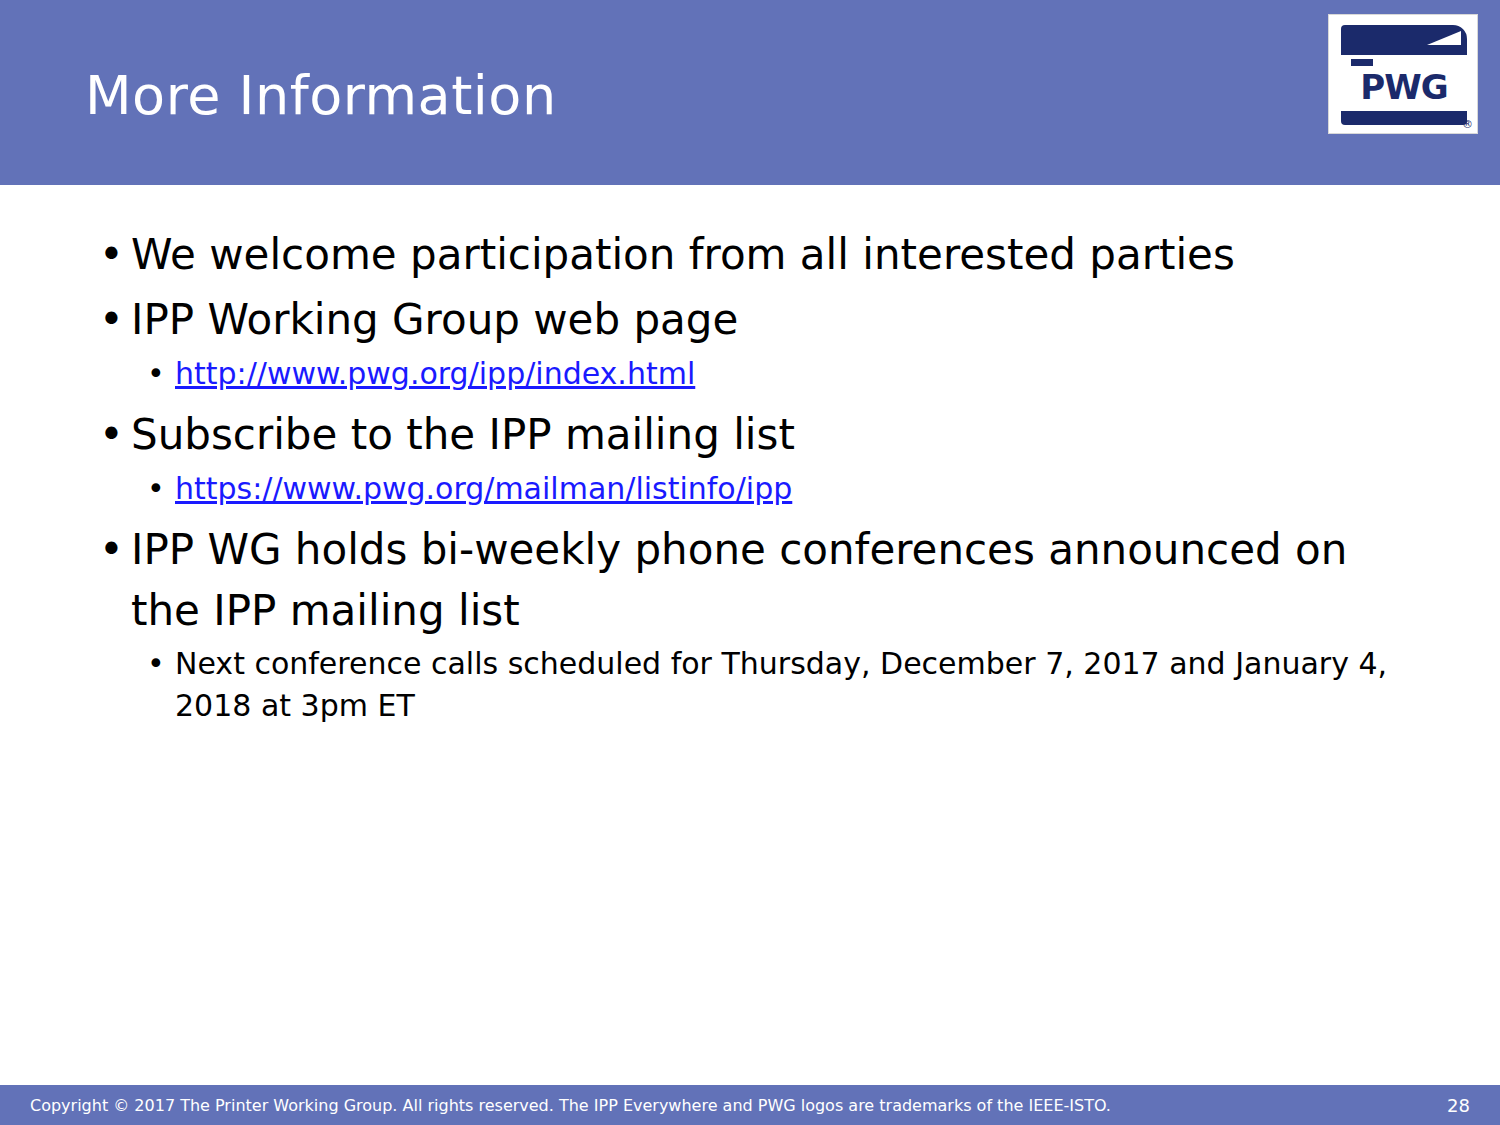More Information
PWG
®
We welcome participation from all interested parties
IPP Working Group web page
http://www.pwg.org/ipp/index.html
Subscribe to the IPP mailing list
https://www.pwg.org/mailman/listinfo/ipp
IPP WG holds bi-weekly phone conferences announced on the IPP mailing list
Next conference calls scheduled for Thursday, December 7, 2017 and January 4, 2018 at 3pm ET
Copyright © 2017 The Printer Working Group. All rights reserved. The IPP Everywhere and PWG logos are trademarks of the IEEE-ISTO.
28